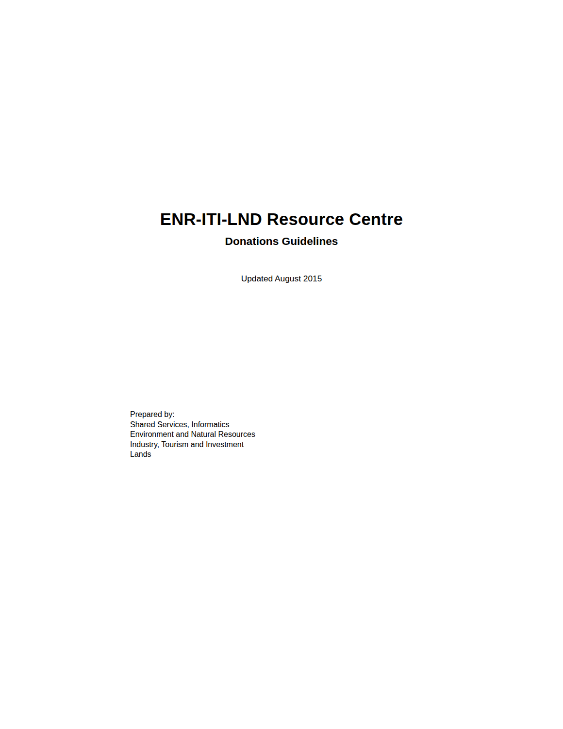ENR-ITI-LND Resource Centre
Donations Guidelines
Updated August 2015
Prepared by:
Shared Services, Informatics
Environment and Natural Resources
Industry, Tourism and Investment
Lands